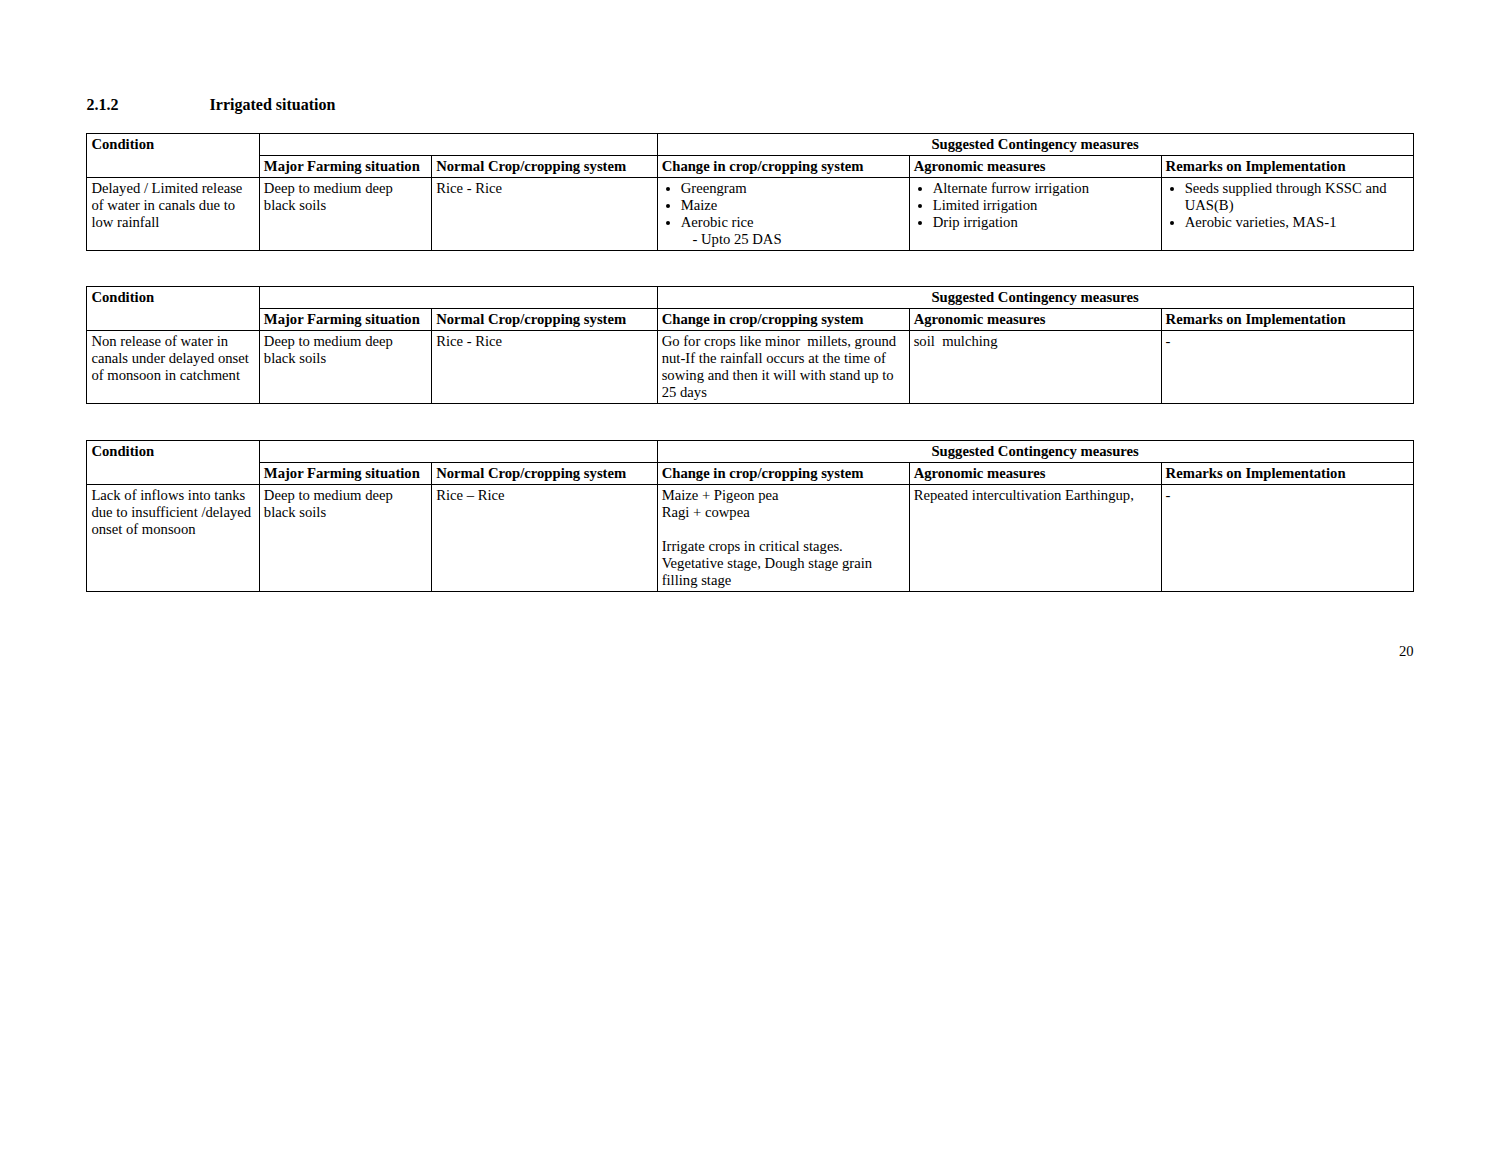2.1.2 Irrigated situation
| Condition | | Suggested Contingency measures |
| Major Farming situation | Normal Crop/cropping system | Change in crop/cropping system | Agronomic measures | Remarks on Implementation |
| Delayed / Limited release of water in canals due to low rainfall | Deep to medium deep black soils | Rice - Rice | Greengram Maize Aerobic rice - Upto 25 DAS | Alternate furrow irrigation Limited irrigation Drip irrigation | Seeds supplied through KSSC and UAS(B) Aerobic varieties, MAS-1 |
| Condition | | Suggested Contingency measures |
| Major Farming situation | Normal Crop/cropping system | Change in crop/cropping system | Agronomic measures | Remarks on Implementation |
| Non release of water in canals under delayed onset of monsoon in catchment | Deep to medium deep black soils | Rice - Rice | Go for crops like minor millets, ground nut-If the rainfall occurs at the time of sowing and then it will with stand up to 25 days | soil mulching | - |
| Condition | | Suggested Contingency measures |
| Major Farming situation | Normal Crop/cropping system | Change in crop/cropping system | Agronomic measures | Remarks on Implementation |
| Lack of inflows into tanks due to insufficient /delayed onset of monsoon | Deep to medium deep black soils | Rice – Rice | Maize + Pigeon pea Ragi + cowpea Irrigate crops in critical stages. Vegetative stage, Dough stage grain filling stage | Repeated intercultivation Earthingup, | - |
20